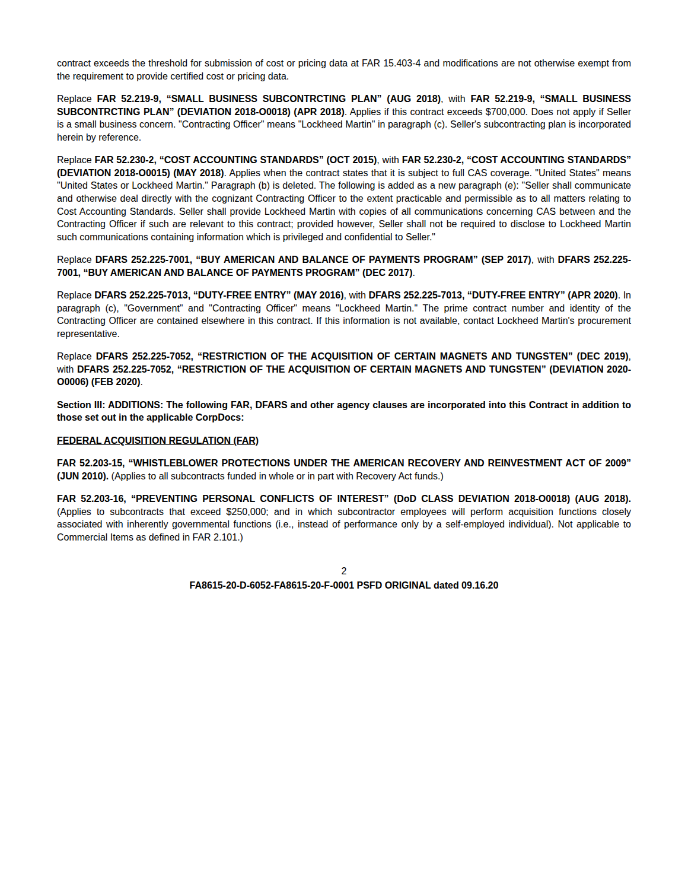contract exceeds the threshold for submission of cost or pricing data at FAR 15.403-4 and modifications are not otherwise exempt from the requirement to provide certified cost or pricing data.
Replace FAR 52.219-9, “SMALL BUSINESS SUBCONTRCTING PLAN” (AUG 2018), with FAR 52.219-9, “SMALL BUSINESS SUBCONTRCTING PLAN” (DEVIATION 2018-O0018) (APR 2018). Applies if this contract exceeds $700,000. Does not apply if Seller is a small business concern. "Contracting Officer" means "Lockheed Martin" in paragraph (c). Seller's subcontracting plan is incorporated herein by reference.
Replace FAR 52.230-2, “COST ACCOUNTING STANDARDS” (OCT 2015), with FAR 52.230-2, “COST ACCOUNTING STANDARDS” (DEVIATION 2018-O0015) (MAY 2018). Applies when the contract states that it is subject to full CAS coverage. "United States" means "United States or Lockheed Martin." Paragraph (b) is deleted. The following is added as a new paragraph (e): "Seller shall communicate and otherwise deal directly with the cognizant Contracting Officer to the extent practicable and permissible as to all matters relating to Cost Accounting Standards. Seller shall provide Lockheed Martin with copies of all communications concerning CAS between and the Contracting Officer if such are relevant to this contract; provided however, Seller shall not be required to disclose to Lockheed Martin such communications containing information which is privileged and confidential to Seller."
Replace DFARS 252.225-7001, “BUY AMERICAN AND BALANCE OF PAYMENTS PROGRAM” (SEP 2017), with DFARS 252.225-7001, “BUY AMERICAN AND BALANCE OF PAYMENTS PROGRAM” (DEC 2017).
Replace DFARS 252.225-7013, “DUTY-FREE ENTRY” (MAY 2016), with DFARS 252.225-7013, “DUTY-FREE ENTRY” (APR 2020). In paragraph (c), "Government" and "Contracting Officer" means "Lockheed Martin." The prime contract number and identity of the Contracting Officer are contained elsewhere in this contract. If this information is not available, contact Lockheed Martin's procurement representative.
Replace DFARS 252.225-7052, “RESTRICTION OF THE ACQUISITION OF CERTAIN MAGNETS AND TUNGSTEN” (DEC 2019), with DFARS 252.225-7052, “RESTRICTION OF THE ACQUISITION OF CERTAIN MAGNETS AND TUNGSTEN” (DEVIATION 2020-O0006) (FEB 2020).
Section III: ADDITIONS: The following FAR, DFARS and other agency clauses are incorporated into this Contract in addition to those set out in the applicable CorpDocs:
FEDERAL ACQUISITION REGULATION (FAR)
FAR 52.203-15, “WHISTLEBLOWER PROTECTIONS UNDER THE AMERICAN RECOVERY AND REINVESTMENT ACT OF 2009” (JUN 2010). (Applies to all subcontracts funded in whole or in part with Recovery Act funds.)
FAR 52.203-16, “PREVENTING PERSONAL CONFLICTS OF INTEREST” (DoD CLASS DEVIATION 2018-O0018) (AUG 2018). (Applies to subcontracts that exceed $250,000; and in which subcontractor employees will perform acquisition functions closely associated with inherently governmental functions (i.e., instead of performance only by a self-employed individual). Not applicable to Commercial Items as defined in FAR 2.101.)
2
FA8615-20-D-6052-FA8615-20-F-0001 PSFD ORIGINAL dated 09.16.20